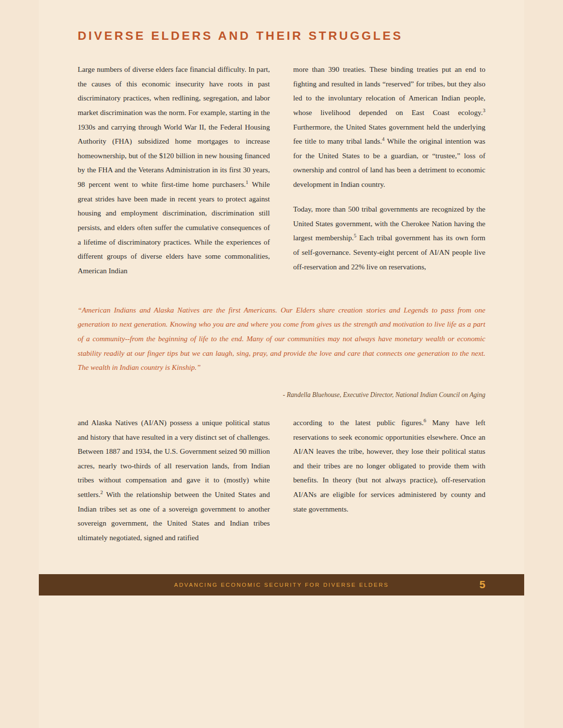Diverse Elders and Their Struggles
Large numbers of diverse elders face financial difficulty. In part, the causes of this economic insecurity have roots in past discriminatory practices, when redlining, segregation, and labor market discrimination was the norm. For example, starting in the 1930s and carrying through World War II, the Federal Housing Authority (FHA) subsidized home mortgages to increase homeownership, but of the $120 billion in new housing financed by the FHA and the Veterans Administration in its first 30 years, 98 percent went to white first-time home purchasers.1 While great strides have been made in recent years to protect against housing and employment discrimination, discrimination still persists, and elders often suffer the cumulative consequences of a lifetime of discriminatory practices. While the experiences of different groups of diverse elders have some commonalities, American Indian
more than 390 treaties. These binding treaties put an end to fighting and resulted in lands “reserved” for tribes, but they also led to the involuntary relocation of American Indian people, whose livelihood depended on East Coast ecology.3 Furthermore, the United States government held the underlying fee title to many tribal lands.4 While the original intention was for the United States to be a guardian, or “trustee,” loss of ownership and control of land has been a detriment to economic development in Indian country.
Today, more than 500 tribal governments are recognized by the United States government, with the Cherokee Nation having the largest membership.5 Each tribal government has its own form of self-governance. Seventy-eight percent of AI/AN people live off-reservation and 22% live on reservations,
“American Indians and Alaska Natives are the first Americans. Our Elders share creation stories and Legends to pass from one generation to next generation. Knowing who you are and where you come from gives us the strength and motivation to live life as a part of a community--from the beginning of life to the end. Many of our communities may not always have monetary wealth or economic stability readily at our finger tips but we can laugh, sing, pray, and provide the love and care that connects one generation to the next. The wealth in Indian country is Kinship.”
- Randella Bluehouse, Executive Director, National Indian Council on Aging
and Alaska Natives (AI/AN) possess a unique political status and history that have resulted in a very distinct set of challenges. Between 1887 and 1934, the U.S. Government seized 90 million acres, nearly two-thirds of all reservation lands, from Indian tribes without compensation and gave it to (mostly) white settlers.2 With the relationship between the United States and Indian tribes set as one of a sovereign government to another sovereign government, the United States and Indian tribes ultimately negotiated, signed and ratified
according to the latest public figures.6 Many have left reservations to seek economic opportunities elsewhere. Once an AI/AN leaves the tribe, however, they lose their political status and their tribes are no longer obligated to provide them with benefits. In theory (but not always practice), off-reservation AI/ANs are eligible for services administered by county and state governments.
Advancing Economic Security for Diverse Elders 5